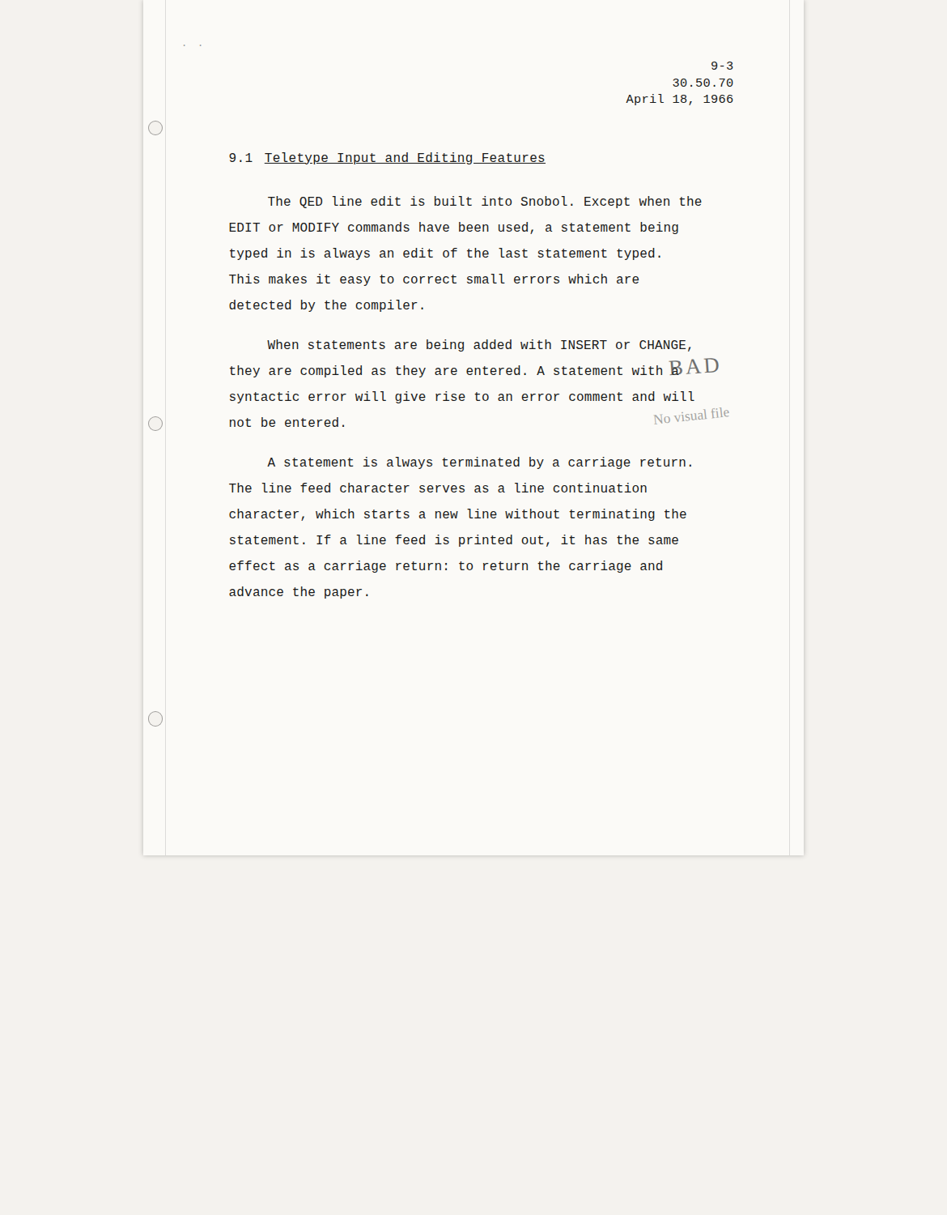· ·
9-3
30.50.70
April 18, 1966
9.1 Teletype Input and Editing Features
The QED line edit is built into Snobol. Except when the EDIT or MODIFY commands have been used, a statement being typed in is always an edit of the last statement typed. This makes it easy to correct small errors which are detected by the compiler.
When statements are being added with INSERT or CHANGE, they are compiled as they are entered. A statement with a syntactic error will give rise to an error comment and will not be entered.
A statement is always terminated by a carriage return. The line feed character serves as a line continuation character, which starts a new line without terminating the statement. If a line feed is printed out, it has the same effect as a carriage return: to return the carriage and advance the paper.
BAD
No visual file